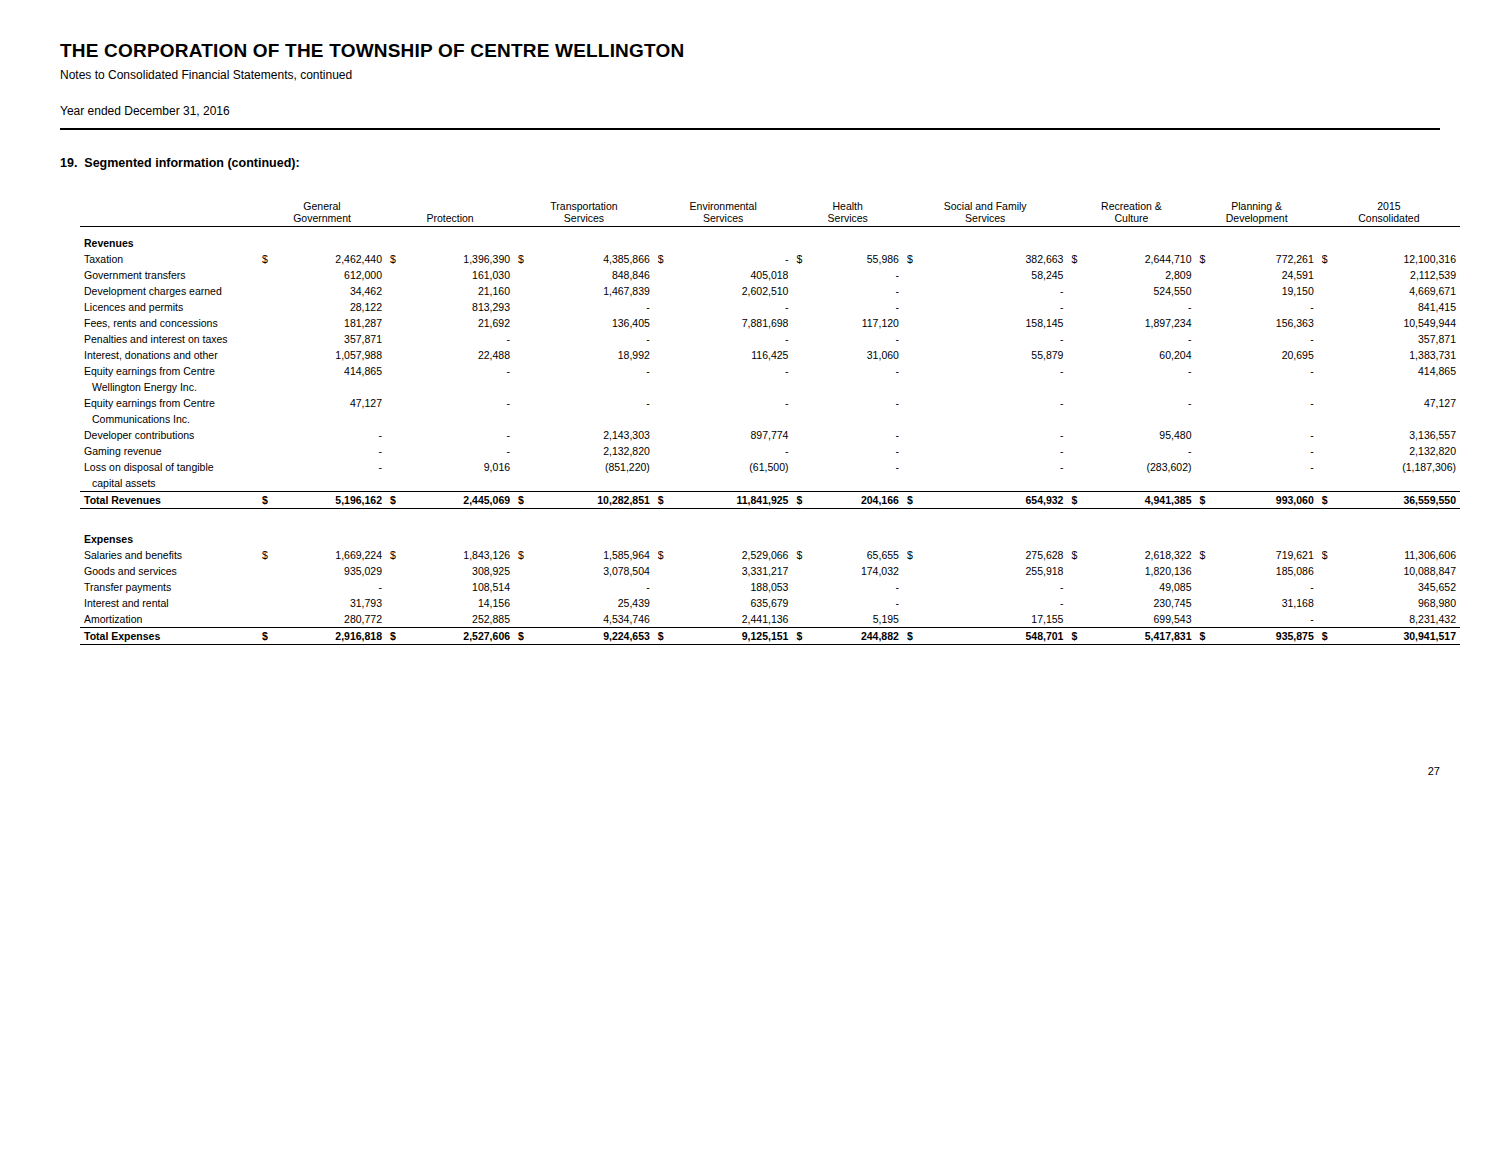THE CORPORATION OF THE TOWNSHIP OF CENTRE WELLINGTON
Notes to Consolidated Financial Statements, continued
Year ended December 31, 2016
19. Segmented information (continued):
| | General Government | Protection | Transportation Services | Environmental Services | Health Services | Social and Family Services | Recreation & Culture | Planning & Development | 2015 Consolidated |
| --- | --- | --- | --- | --- | --- | --- | --- | --- | --- |
| Revenues |
| Taxation | $ | 2,462,440 | $ | 1,396,390 | $ | 4,385,866 | $ | - | $ | 55,986 | $ | 382,663 | $ | 2,644,710 | $ | 772,261 | $ | 12,100,316 |
| Government transfers | | 612,000 | | 161,030 | | 848,846 | | 405,018 | | - | | 58,245 | | 2,809 | | 24,591 | | 2,112,539 |
| Development charges earned | | 34,462 | | 21,160 | | 1,467,839 | | 2,602,510 | | - | | - | | 524,550 | | 19,150 | | 4,669,671 |
| Licences and permits | | 28,122 | | 813,293 | | - | | - | | - | | - | | - | | - | | 841,415 |
| Fees, rents and concessions | | 181,287 | | 21,692 | | 136,405 | | 7,881,698 | | 117,120 | | 158,145 | | 1,897,234 | | 156,363 | | 10,549,944 |
| Penalties and interest on taxes | | 357,871 | | - | | - | | - | | - | | - | | - | | - | | 357,871 |
| Interest, donations and other | | 1,057,988 | | 22,488 | | 18,992 | | 116,425 | | 31,060 | | 55,879 | | 60,204 | | 20,695 | | 1,383,731 |
| Equity earnings from Centre | | 414,865 | | - | | - | | - | | - | | - | | - | | - | | 414,865 |
| Wellington Energy Inc. | | | | | | | | | | | | | | | | | | |
| Equity earnings from Centre | | 47,127 | | - | | - | | - | | - | | - | | - | | - | | 47,127 |
| Communications Inc. | | | | | | | | | | | | | | | | | | |
| Developer contributions | | - | | - | | 2,143,303 | | 897,774 | | - | | - | | 95,480 | | - | | 3,136,557 |
| Gaming revenue | | - | | - | | 2,132,820 | | - | | - | | - | | - | | - | | 2,132,820 |
| Loss on disposal of tangible | | - | | 9,016 | | (851,220) | | (61,500) | | - | | - | | (283,602) | | - | | (1,187,306) |
| capital assets | | | | | | | | | | | | | | | | | | |
| Total Revenues | $ | 5,196,162 | $ | 2,445,069 | $ | 10,282,851 | $ | 11,841,925 | $ | 204,166 | $ | 654,932 | $ | 4,941,385 | $ | 993,060 | $ | 36,559,550 |
| Expenses |
| Salaries and benefits | $ | 1,669,224 | $ | 1,843,126 | $ | 1,585,964 | $ | 2,529,066 | $ | 65,655 | $ | 275,628 | $ | 2,618,322 | $ | 719,621 | $ | 11,306,606 |
| Goods and services | | 935,029 | | 308,925 | | 3,078,504 | | 3,331,217 | | 174,032 | | 255,918 | | 1,820,136 | | 185,086 | | 10,088,847 |
| Transfer payments | | - | | 108,514 | | - | | 188,053 | | - | | - | | 49,085 | | - | | 345,652 |
| Interest and rental | | 31,793 | | 14,156 | | 25,439 | | 635,679 | | - | | - | | 230,745 | | 31,168 | | 968,980 |
| Amortization | | 280,772 | | 252,885 | | 4,534,746 | | 2,441,136 | | 5,195 | | 17,155 | | 699,543 | | - | | 8,231,432 |
| Total Expenses | $ | 2,916,818 | $ | 2,527,606 | $ | 9,224,653 | $ | 9,125,151 | $ | 244,882 | $ | 548,701 | $ | 5,417,831 | $ | 935,875 | $ | 30,941,517 |
27